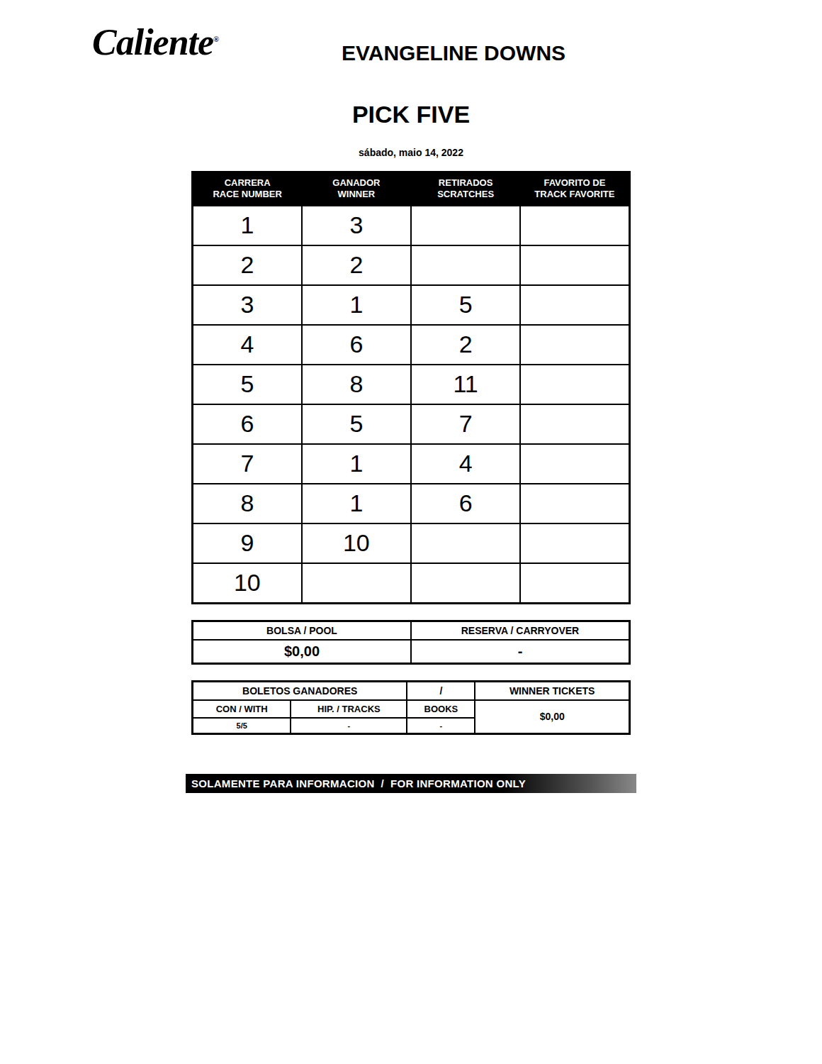Caliente®
EVANGELINE DOWNS
PICK FIVE
sábado, maio 14, 2022
| CARRERA RACE NUMBER | GANADOR WINNER | RETIRADOS SCRATCHES | FAVORITO DE TRACK FAVORITE |
| --- | --- | --- | --- |
| 1 | 3 | | |
| 2 | 2 | | |
| 3 | 1 | 5 | |
| 4 | 6 | 2 | |
| 5 | 8 | 11 | |
| 6 | 5 | 7 | |
| 7 | 1 | 4 | |
| 8 | 1 | 6 | |
| 9 | 10 | | |
| 10 | | | |
| BOLSA / POOL | RESERVA / CARRYOVER |
| --- | --- |
| $0,00 | - |
| BOLETOS GANADORES | / | WINNER TICKETS |
| CON / WITH | HIP. / TRACKS | BOOKS | $0,00 |
| 5/5 | - | - |
SOLAMENTE PARA INFORMACION / FOR INFORMATION ONLY